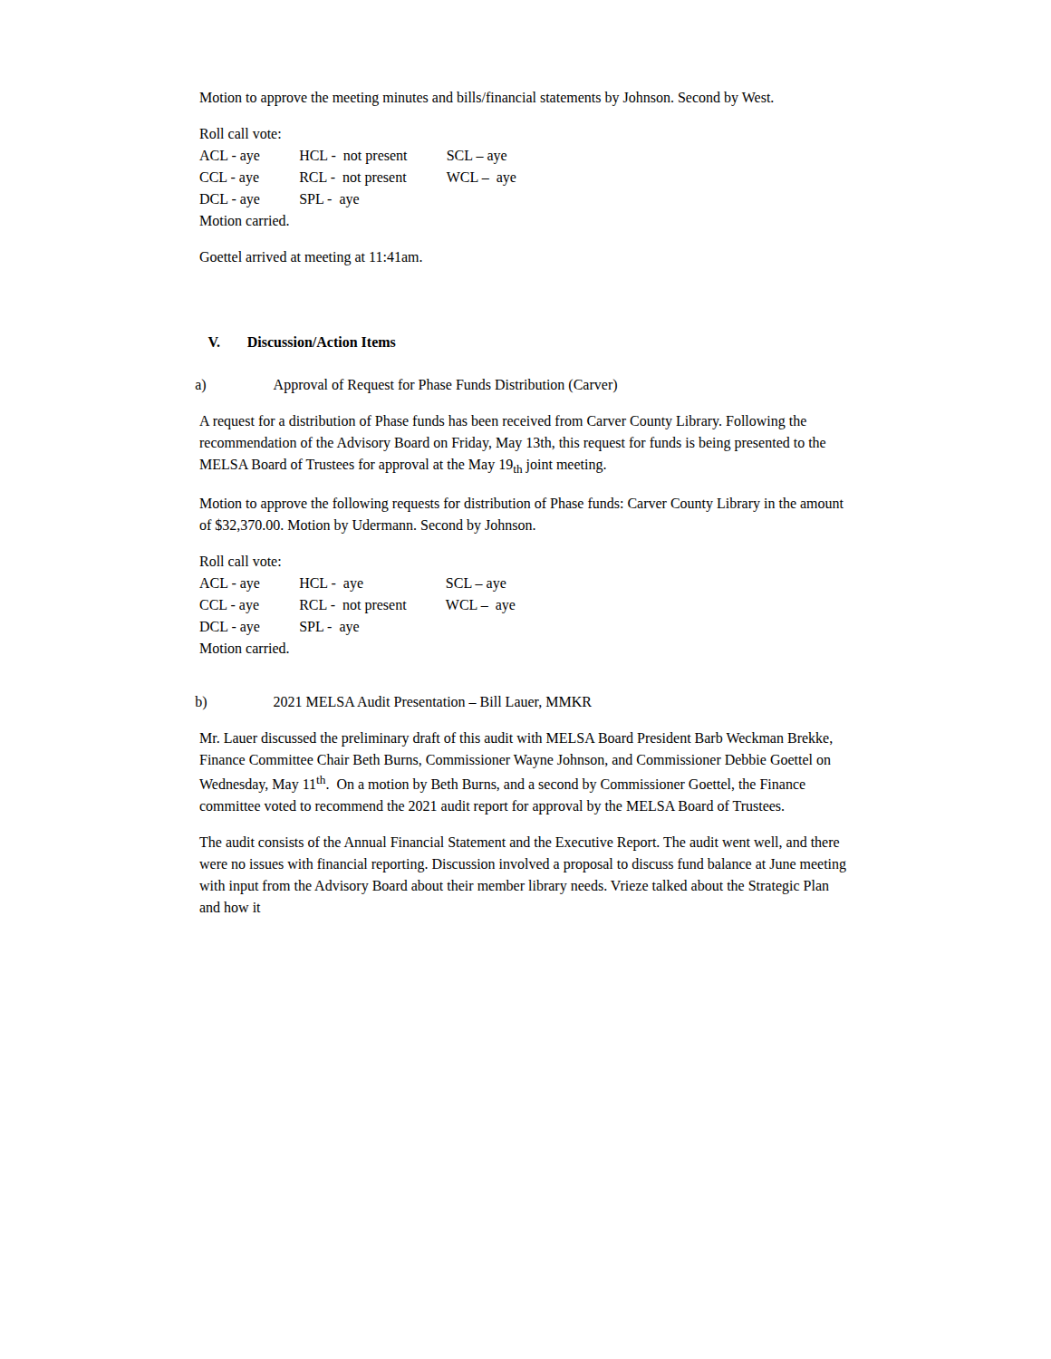Motion to approve the meeting minutes and bills/financial statements by Johnson. Second by West.
Roll call vote:
| ACL - aye | HCL - not present | SCL – aye |
| CCL - aye | RCL - not present | WCL – aye |
| DCL - aye | SPL - aye | |
Motion carried.
Goettel arrived at meeting at 11:41am.
V. Discussion/Action Items
a) Approval of Request for Phase Funds Distribution (Carver)
A request for a distribution of Phase funds has been received from Carver County Library. Following the recommendation of the Advisory Board on Friday, May 13th, this request for funds is being presented to the MELSA Board of Trustees for approval at the May 19th joint meeting.
Motion to approve the following requests for distribution of Phase funds: Carver County Library in the amount of $32,370.00. Motion by Udermann. Second by Johnson.
Roll call vote:
| ACL - aye | HCL - aye | SCL – aye |
| CCL - aye | RCL - not present | WCL – aye |
| DCL - aye | SPL - aye | |
Motion carried.
b) 2021 MELSA Audit Presentation – Bill Lauer, MMKR
Mr. Lauer discussed the preliminary draft of this audit with MELSA Board President Barb Weckman Brekke, Finance Committee Chair Beth Burns, Commissioner Wayne Johnson, and Commissioner Debbie Goettel on Wednesday, May 11th. On a motion by Beth Burns, and a second by Commissioner Goettel, the Finance committee voted to recommend the 2021 audit report for approval by the MELSA Board of Trustees.
The audit consists of the Annual Financial Statement and the Executive Report. The audit went well, and there were no issues with financial reporting. Discussion involved a proposal to discuss fund balance at June meeting with input from the Advisory Board about their member library needs. Vrieze talked about the Strategic Plan and how it